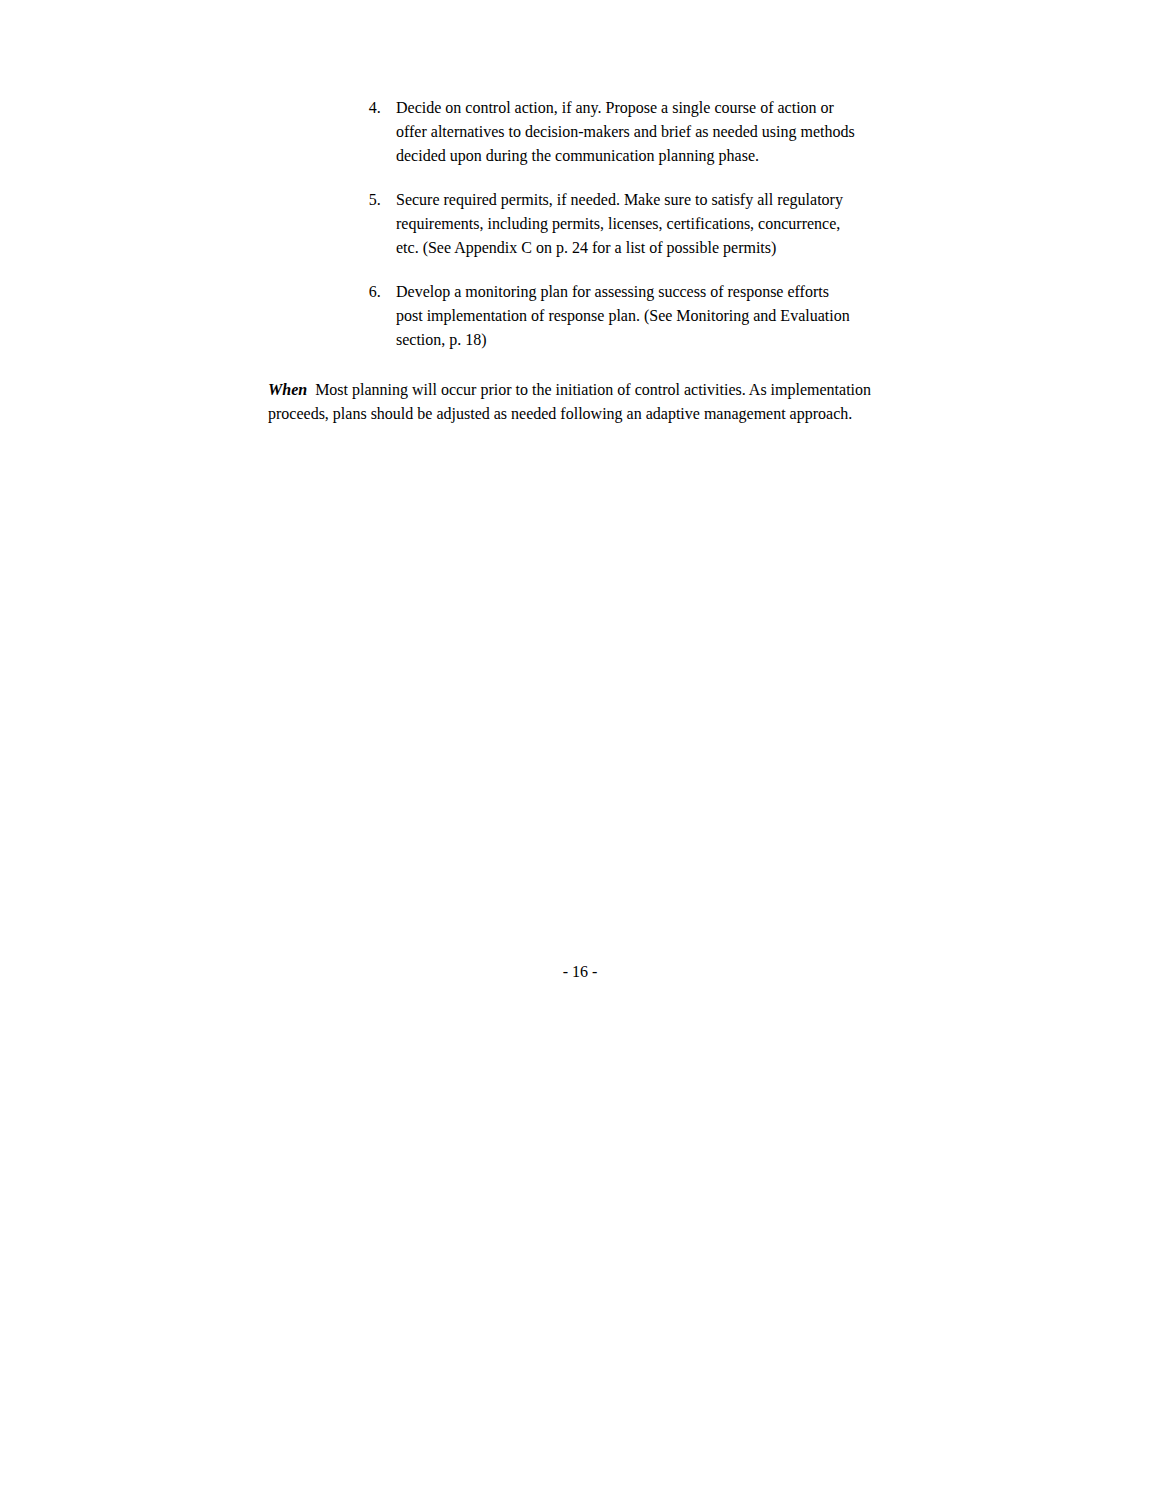4. Decide on control action, if any. Propose a single course of action or offer alternatives to decision-makers and brief as needed using methods decided upon during the communication planning phase.
5. Secure required permits, if needed. Make sure to satisfy all regulatory requirements, including permits, licenses, certifications, concurrence, etc. (See Appendix C on p. 24 for a list of possible permits)
6. Develop a monitoring plan for assessing success of response efforts post implementation of response plan. (See Monitoring and Evaluation section, p. 18)
When Most planning will occur prior to the initiation of control activities. As implementation proceeds, plans should be adjusted as needed following an adaptive management approach.
- 16 -